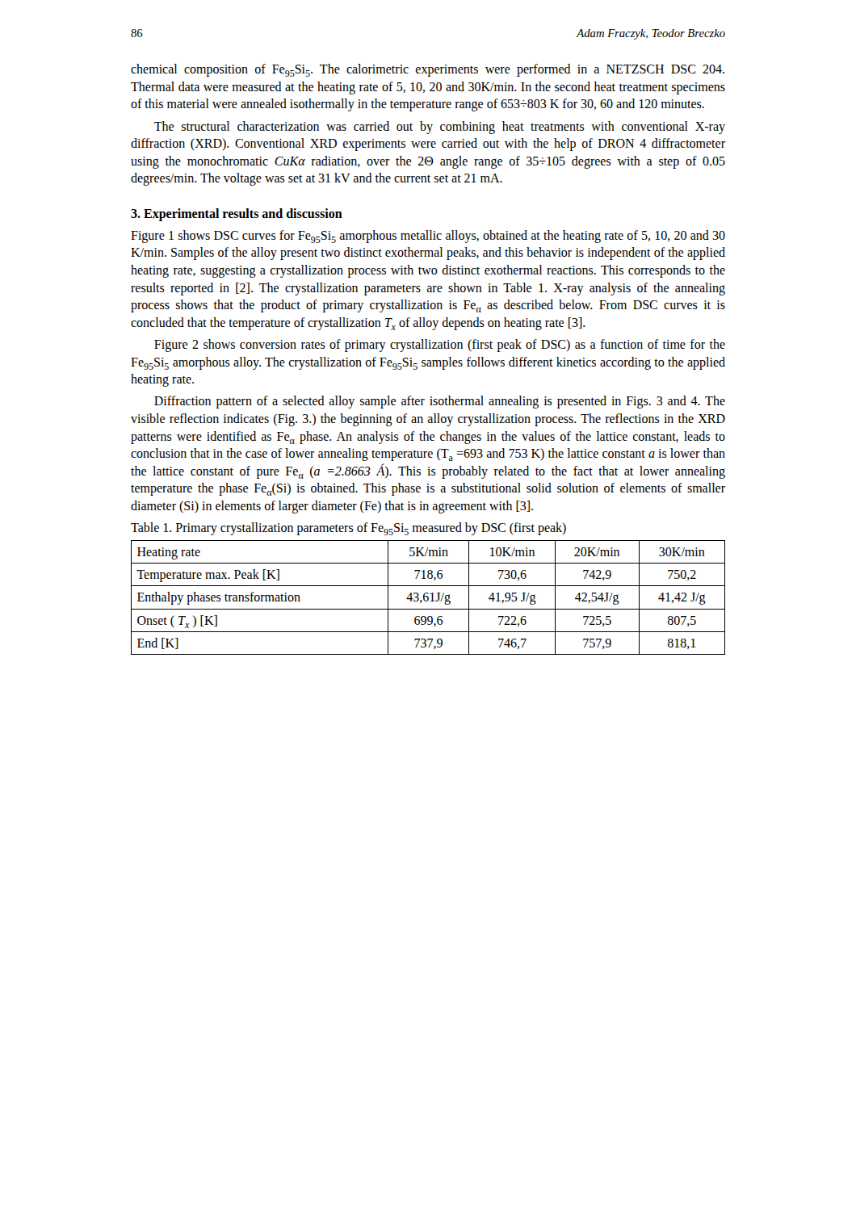86 Adam Fraczyk, Teodor Breczko
chemical composition of Fe95Si5. The calorimetric experiments were performed in a NETZSCH DSC 204. Thermal data were measured at the heating rate of 5, 10, 20 and 30K/min. In the second heat treatment specimens of this material were annealed isothermally in the temperature range of 653÷803 K for 30, 60 and 120 minutes.
The structural characterization was carried out by combining heat treatments with conventional X-ray diffraction (XRD). Conventional XRD experiments were carried out with the help of DRON 4 diffractometer using the monochromatic CuKα radiation, over the 2Θ angle range of 35÷105 degrees with a step of 0.05 degrees/min. The voltage was set at 31 kV and the current set at 21 mA.
3. Experimental results and discussion
Figure 1 shows DSC curves for Fe95Si5 amorphous metallic alloys, obtained at the heating rate of 5, 10, 20 and 30 K/min. Samples of the alloy present two distinct exothermal peaks, and this behavior is independent of the applied heating rate, suggesting a crystallization process with two distinct exothermal reactions. This corresponds to the results reported in [2]. The crystallization parameters are shown in Table 1. X-ray analysis of the annealing process shows that the product of primary crystallization is Feα as described below. From DSC curves it is concluded that the temperature of crystallization Tx of alloy depends on heating rate [3].
Figure 2 shows conversion rates of primary crystallization (first peak of DSC) as a function of time for the Fe95Si5 amorphous alloy. The crystallization of Fe95Si5 samples follows different kinetics according to the applied heating rate.
Diffraction pattern of a selected alloy sample after isothermal annealing is presented in Figs. 3 and 4. The visible reflection indicates (Fig. 3.) the beginning of an alloy crystallization process. The reflections in the XRD patterns were identified as Feα phase. An analysis of the changes in the values of the lattice constant, leads to conclusion that in the case of lower annealing temperature (Ta =693 and 753 K) the lattice constant a is lower than the lattice constant of pure Feα (a =2.8663 Á). This is probably related to the fact that at lower annealing temperature the phase Feα(Si) is obtained. This phase is a substitutional solid solution of elements of smaller diameter (Si) in elements of larger diameter (Fe) that is in agreement with [3].
Table 1. Primary crystallization parameters of Fe 95 Si 5 measured by DSC (first peak)
| Heating rate | 5K/min | 10K/min | 20K/min | 30K/min |
| --- | --- | --- | --- | --- |
| Temperature max. Peak [K] | 718,6 | 730,6 | 742,9 | 750,2 |
| Enthalpy phases transformation | 43,61J/g | 41,95 J/g | 42,54J/g | 41,42 J/g |
| Onset ( T x ) [K] | 699,6 | 722,6 | 725,5 | 807,5 |
| End [K] | 737,9 | 746,7 | 757,9 | 818,1 |